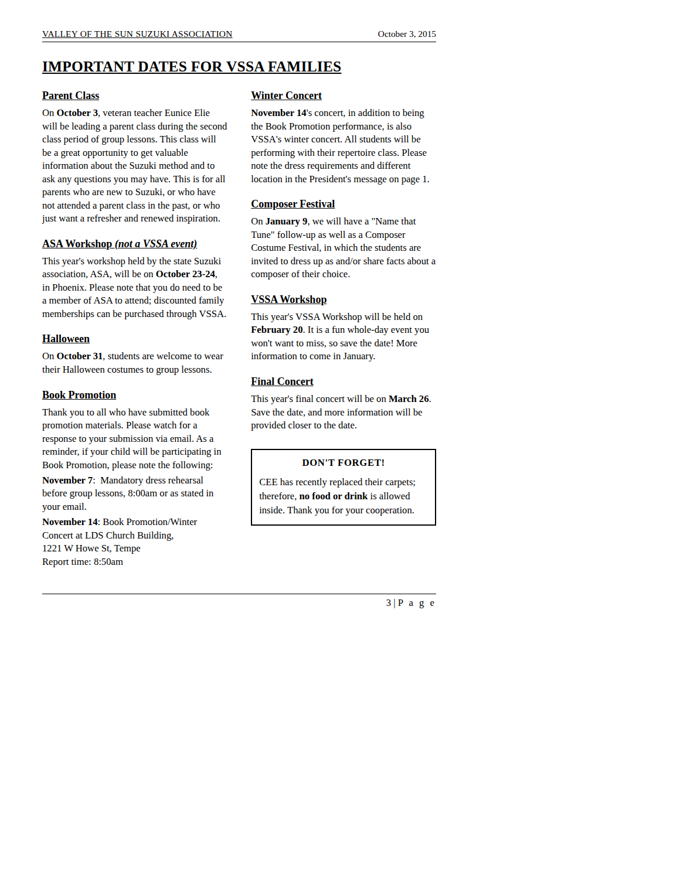VALLEY OF THE SUN SUZUKI ASSOCIATION October 3, 2015
IMPORTANT DATES FOR VSSA FAMILIES
Parent Class
On October 3, veteran teacher Eunice Elie will be leading a parent class during the second class period of group lessons. This class will be a great opportunity to get valuable information about the Suzuki method and to ask any questions you may have. This is for all parents who are new to Suzuki, or who have not attended a parent class in the past, or who just want a refresher and renewed inspiration.
ASA Workshop (not a VSSA event)
This year's workshop held by the state Suzuki association, ASA, will be on October 23-24, in Phoenix. Please note that you do need to be a member of ASA to attend; discounted family memberships can be purchased through VSSA.
Halloween
On October 31, students are welcome to wear their Halloween costumes to group lessons.
Book Promotion
Thank you to all who have submitted book promotion materials. Please watch for a response to your submission via email. As a reminder, if your child will be participating in Book Promotion, please note the following:
November 7: Mandatory dress rehearsal before group lessons, 8:00am or as stated in your email.
November 14: Book Promotion/Winter Concert at LDS Church Building,
1221 W Howe St, Tempe
Report time: 8:50am
Winter Concert
November 14's concert, in addition to being the Book Promotion performance, is also VSSA's winter concert. All students will be performing with their repertoire class. Please note the dress requirements and different location in the President's message on page 1.
Composer Festival
On January 9, we will have a "Name that Tune" follow-up as well as a Composer Costume Festival, in which the students are invited to dress up as and/or share facts about a composer of their choice.
VSSA Workshop
This year's VSSA Workshop will be held on February 20. It is a fun whole-day event you won't want to miss, so save the date! More information to come in January.
Final Concert
This year's final concert will be on March 26. Save the date, and more information will be provided closer to the date.
DON'T FORGET!
CEE has recently replaced their carpets; therefore, no food or drink is allowed inside. Thank you for your cooperation.
3 | P a g e